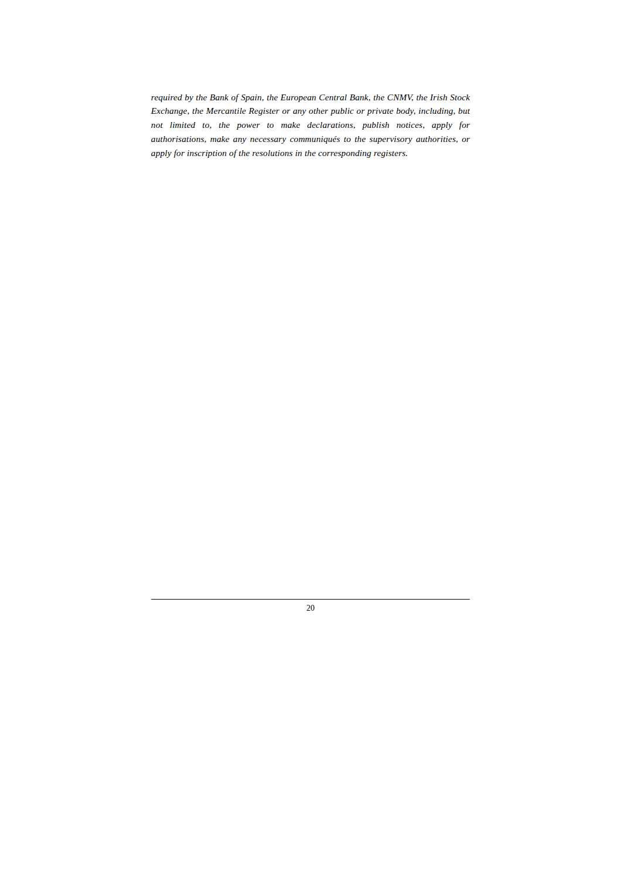required by the Bank of Spain, the European Central Bank, the CNMV, the Irish Stock Exchange, the Mercantile Register or any other public or private body, including, but not limited to, the power to make declarations, publish notices, apply for authorisations, make any necessary communiqués to the supervisory authorities, or apply for inscription of the resolutions in the corresponding registers.
20